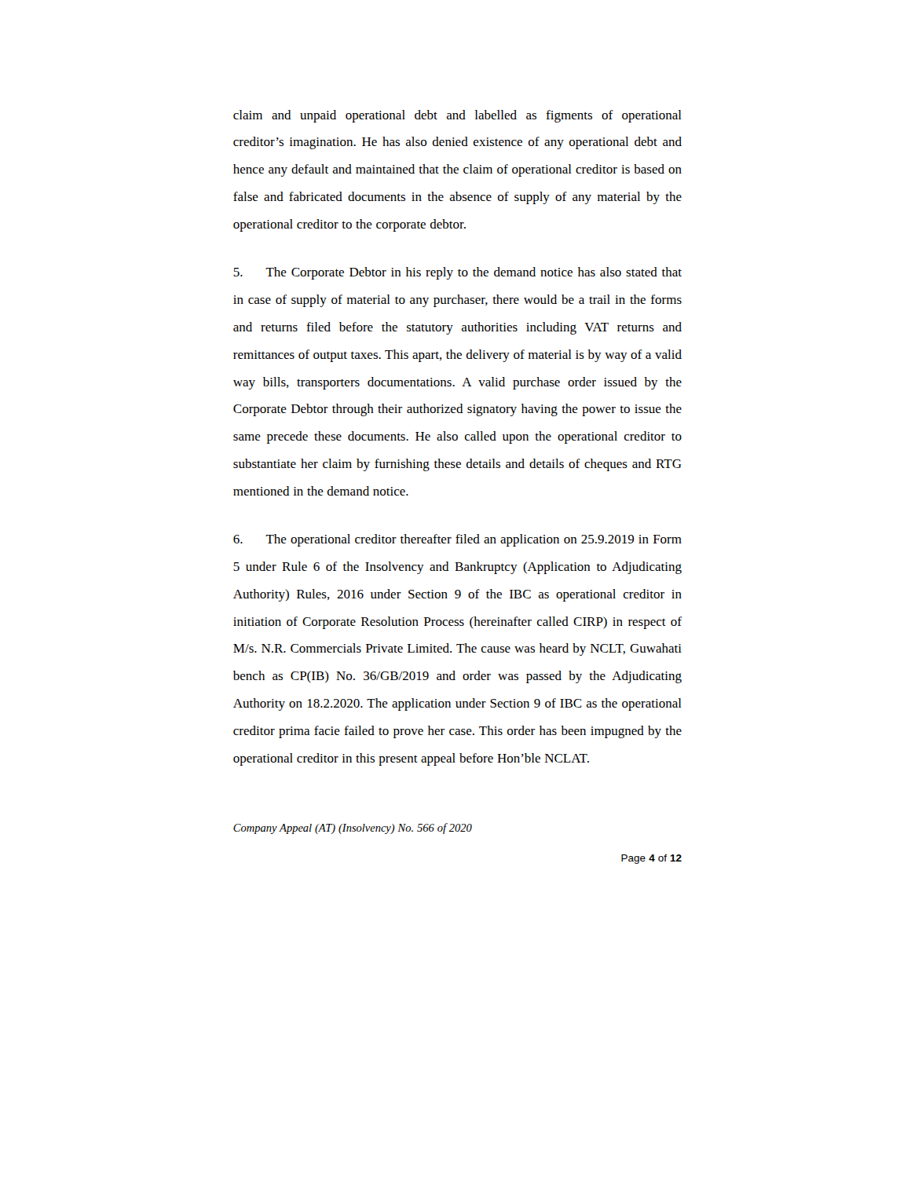claim and unpaid operational debt and labelled as figments of operational creditor’s imagination. He has also denied existence of any operational debt and hence any default and maintained that the claim of operational creditor is based on false and fabricated documents in the absence of supply of any material by the operational creditor to the corporate debtor.
5. The Corporate Debtor in his reply to the demand notice has also stated that in case of supply of material to any purchaser, there would be a trail in the forms and returns filed before the statutory authorities including VAT returns and remittances of output taxes. This apart, the delivery of material is by way of a valid way bills, transporters documentations. A valid purchase order issued by the Corporate Debtor through their authorized signatory having the power to issue the same precede these documents. He also called upon the operational creditor to substantiate her claim by furnishing these details and details of cheques and RTG mentioned in the demand notice.
6. The operational creditor thereafter filed an application on 25.9.2019 in Form 5 under Rule 6 of the Insolvency and Bankruptcy (Application to Adjudicating Authority) Rules, 2016 under Section 9 of the IBC as operational creditor in initiation of Corporate Resolution Process (hereinafter called CIRP) in respect of M/s. N.R. Commercials Private Limited. The cause was heard by NCLT, Guwahati bench as CP(IB) No. 36/GB/2019 and order was passed by the Adjudicating Authority on 18.2.2020. The application under Section 9 of IBC as the operational creditor prima facie failed to prove her case. This order has been impugned by the operational creditor in this present appeal before Hon’ble NCLAT.
Company Appeal (AT) (Insolvency) No. 566 of 2020
Page 4 of 12